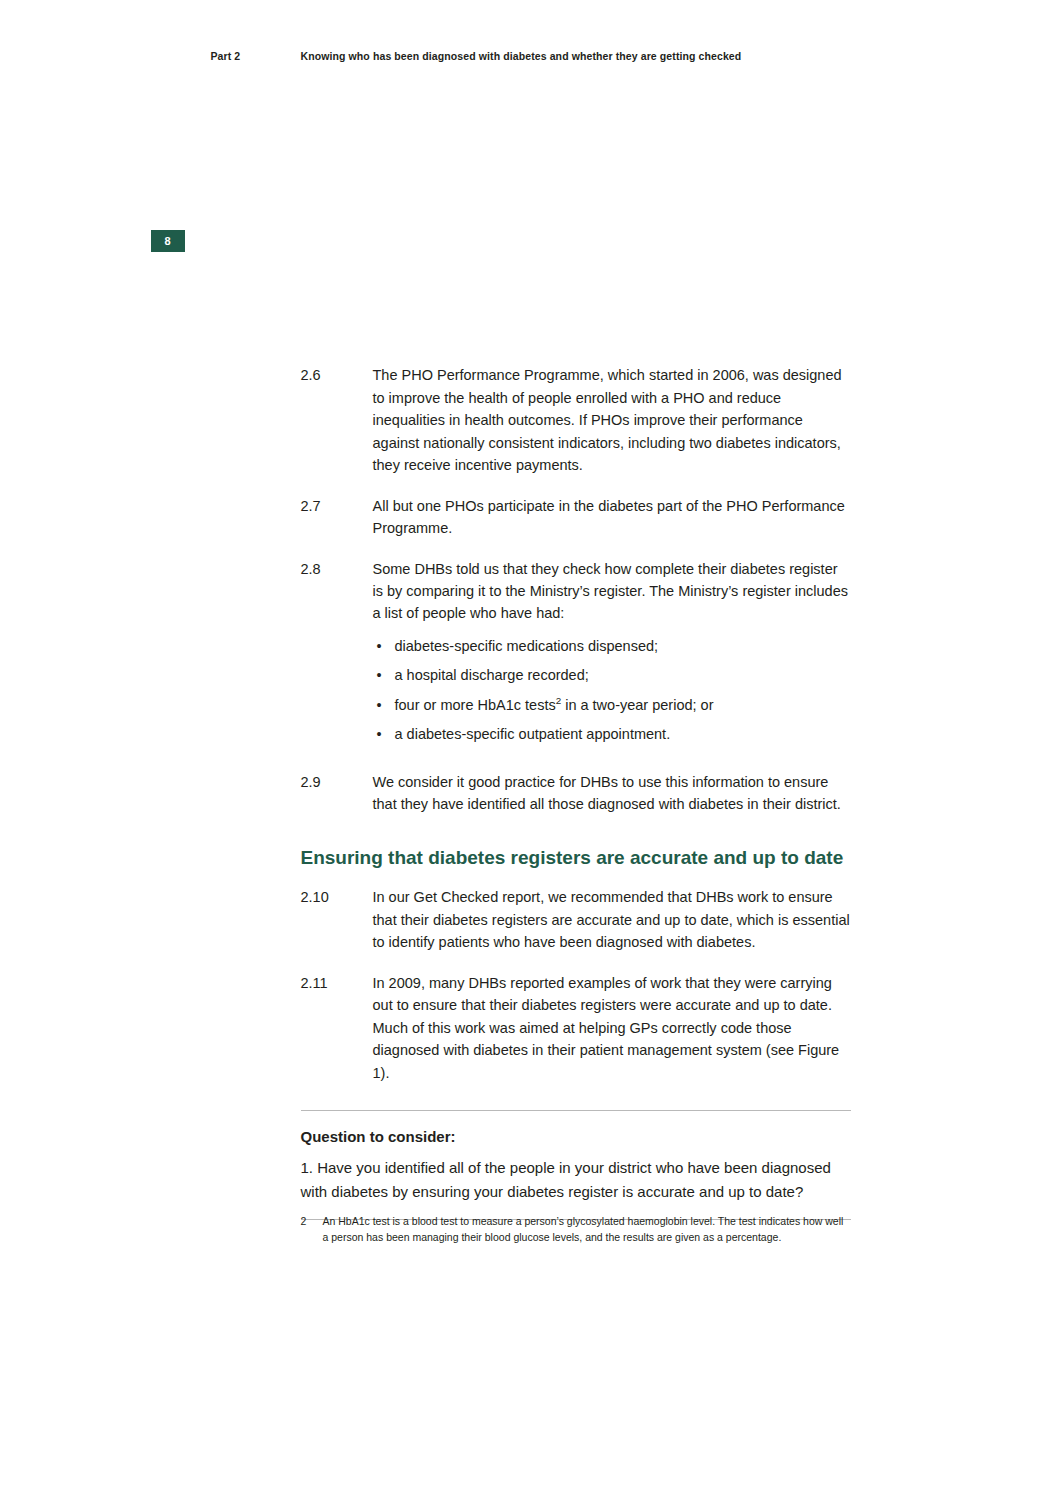Part 2 Knowing who has been diagnosed with diabetes and whether they are getting checked
8
2.6
The PHO Performance Programme, which started in 2006, was designed to improve the health of people enrolled with a PHO and reduce inequalities in health outcomes. If PHOs improve their performance against nationally consistent indicators, including two diabetes indicators, they receive incentive payments.
2.7
All but one PHOs participate in the diabetes part of the PHO Performance Programme.
2.8
Some DHBs told us that they check how complete their diabetes register is by comparing it to the Ministry’s register. The Ministry’s register includes a list of people who have had:
diabetes-specific medications dispensed;
a hospital discharge recorded;
four or more HbA1c tests2 in a two-year period; or
a diabetes-specific outpatient appointment.
2.9
We consider it good practice for DHBs to use this information to ensure that they have identified all those diagnosed with diabetes in their district.
Ensuring that diabetes registers are accurate and up to date
2.10
In our Get Checked report, we recommended that DHBs work to ensure that their diabetes registers are accurate and up to date, which is essential to identify patients who have been diagnosed with diabetes.
2.11
In 2009, many DHBs reported examples of work that they were carrying out to ensure that their diabetes registers were accurate and up to date. Much of this work was aimed at helping GPs correctly code those diagnosed with diabetes in their patient management system (see Figure 1).
Question to consider:
1. Have you identified all of the people in your district who have been diagnosed with diabetes by ensuring your diabetes register is accurate and up to date?
2
An HbA1c test is a blood test to measure a person’s glycosylated haemoglobin level. The test indicates how well a person has been managing their blood glucose levels, and the results are given as a percentage.